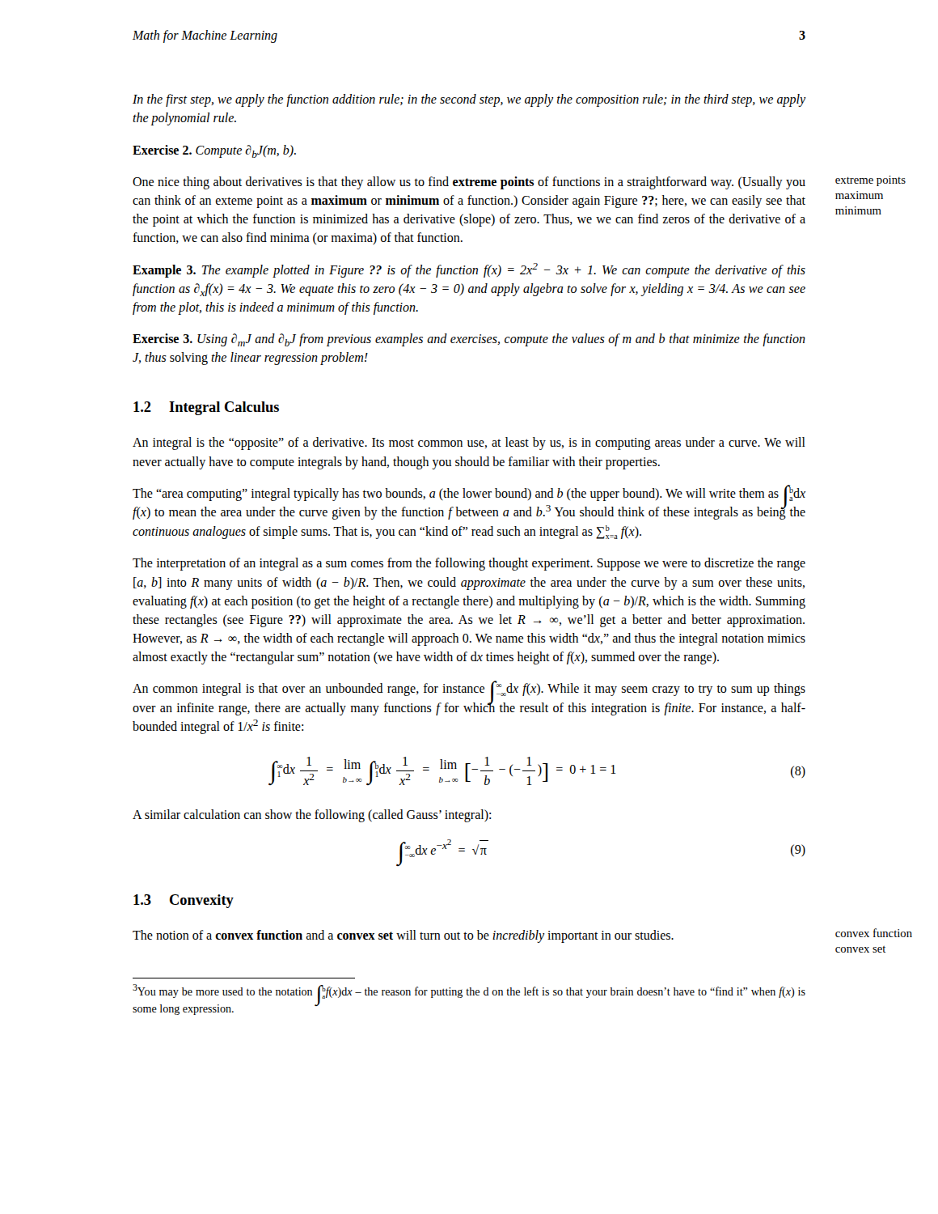Math for Machine Learning 3
In the first step, we apply the function addition rule; in the second step, we apply the composition rule; in the third step, we apply the polynomial rule.
Exercise 2. Compute ∂bJ(m, b).
extreme points
maximum
minimum One nice thing about derivatives is that they allow us to find extreme points of functions in a straightforward way. (Usually you can think of an exteme point as a maximum or minimum of a function.) Consider again Figure ??; here, we can easily see that the point at which the function is minimized has a derivative (slope) of zero. Thus, we we can find zeros of the derivative of a function, we can also find minima (or maxima) of that function.
Example 3. The example plotted in Figure ?? is of the function f(x) = 2x2 − 3x + 1. We can compute the derivative of this function as ∂xf(x) = 4x − 3. We equate this to zero (4x − 3 = 0) and apply algebra to solve for x, yielding x = 3/4. As we can see from the plot, this is indeed a minimum of this function.
Exercise 3. Using ∂mJ and ∂bJ from previous examples and exercises, compute the values of m and b that minimize the function J, thus solving the linear regression problem!
1.2 Integral Calculus
An integral is the “opposite” of a derivative. Its most common use, at least by us, is in computing areas under a curve. We will never actually have to compute integrals by hand, though you should be familiar with their properties.
The “area computing” integral typically has two bounds, a (the lower bound) and b (the upper bound). We will write them as ∫badx f(x) to mean the area under the curve given by the function f between a and b.3 You should think of these integrals as being the continuous analogues of simple sums. That is, you can “kind of” read such an integral as ∑bx=a f(x).
The interpretation of an integral as a sum comes from the following thought experiment. Suppose we were to discretize the range [a, b] into R many units of width (a − b)/R. Then, we could approximate the area under the curve by a sum over these units, evaluating f(x) at each position (to get the height of a rectangle there) and multiplying by (a − b)/R, which is the width. Summing these rectangles (see Figure ??) will approximate the area. As we let R → ∞, we’ll get a better and better approximation. However, as R → ∞, the width of each rectangle will approach 0. We name this width “dx,” and thus the integral notation mimics almost exactly the “rectangular sum” notation (we have width of dx times height of f(x), summed over the range).
An common integral is that over an unbounded range, for instance ∫∞−∞dx f(x). While it may seem crazy to try to sum up things over an infinite range, there are actually many functions f for which the result of this integration is finite. For instance, a half-bounded integral of 1/x2 is finite:
∫∞1dx 1 x2 = lim b→∞ ∫b 1dx 1 x2 = lim b→∞ [−1 b − (−11)] = 0 + 1 = 1 (8)
A similar calculation can show the following (called Gauss’ integral):
∫∞−∞dx e−x2 = √π (9)
1.3 Convexity
convex function
convex set The notion of a convex function and a convex set will turn out to be incredibly important in our studies.
3You may be more used to the notation ∫ba f(x)dx – the reason for putting the d on the left is so that your brain doesn’t have to “find it” when f(x) is some long expression.